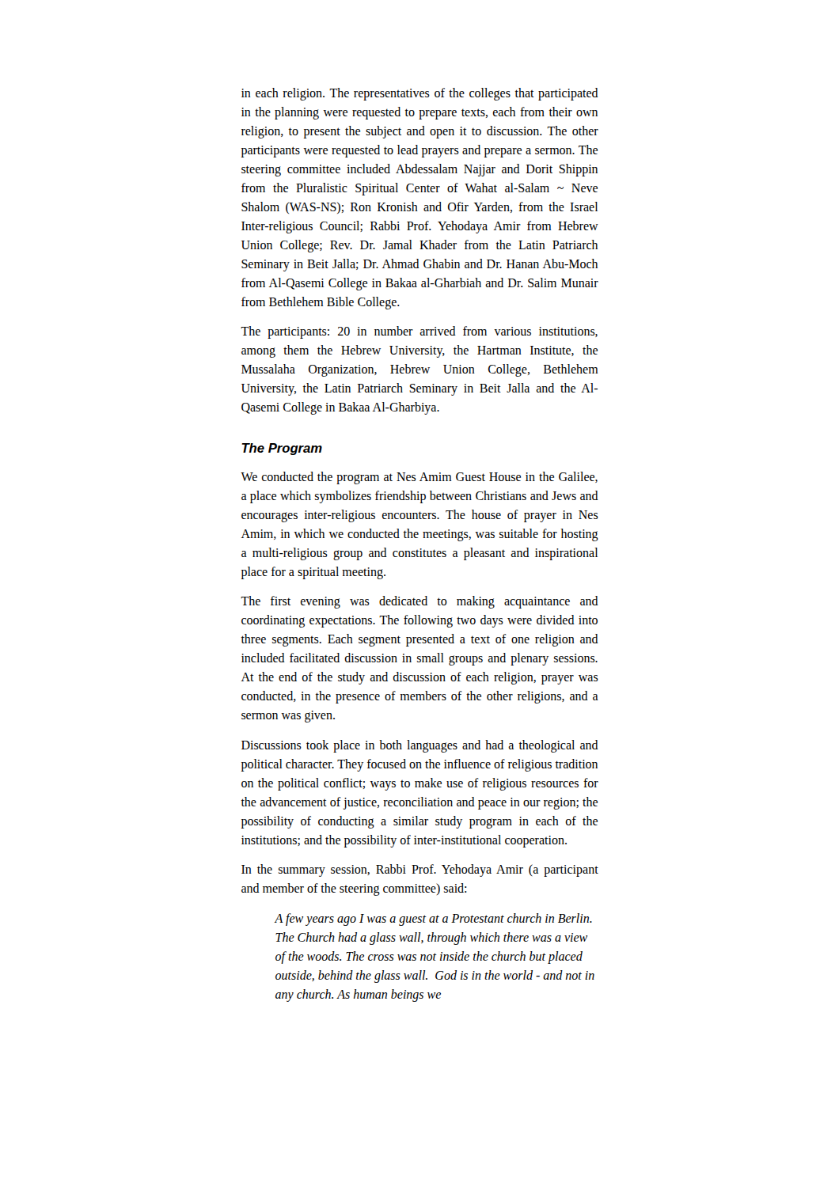in each religion. The representatives of the colleges that participated in the planning were requested to prepare texts, each from their own religion, to present the subject and open it to discussion. The other participants were requested to lead prayers and prepare a sermon. The steering committee included Abdessalam Najjar and Dorit Shippin from the Pluralistic Spiritual Center of Wahat al-Salam ~ Neve Shalom (WAS-NS); Ron Kronish and Ofir Yarden, from the Israel Inter-religious Council; Rabbi Prof. Yehodaya Amir from Hebrew Union College; Rev. Dr. Jamal Khader from the Latin Patriarch Seminary in Beit Jalla; Dr. Ahmad Ghabin and Dr. Hanan Abu-Moch from Al-Qasemi College in Bakaa al-Gharbiah and Dr. Salim Munair from Bethlehem Bible College.
The participants: 20 in number arrived from various institutions, among them the Hebrew University, the Hartman Institute, the Mussalaha Organization, Hebrew Union College, Bethlehem University, the Latin Patriarch Seminary in Beit Jalla and the Al-Qasemi College in Bakaa Al-Gharbiya.
The Program
We conducted the program at Nes Amim Guest House in the Galilee, a place which symbolizes friendship between Christians and Jews and encourages inter-religious encounters. The house of prayer in Nes Amim, in which we conducted the meetings, was suitable for hosting a multi-religious group and constitutes a pleasant and inspirational place for a spiritual meeting.
The first evening was dedicated to making acquaintance and coordinating expectations. The following two days were divided into three segments. Each segment presented a text of one religion and included facilitated discussion in small groups and plenary sessions. At the end of the study and discussion of each religion, prayer was conducted, in the presence of members of the other religions, and a sermon was given.
Discussions took place in both languages and had a theological and political character. They focused on the influence of religious tradition on the political conflict; ways to make use of religious resources for the advancement of justice, reconciliation and peace in our region; the possibility of conducting a similar study program in each of the institutions; and the possibility of inter-institutional cooperation.
In the summary session, Rabbi Prof. Yehodaya Amir (a participant and member of the steering committee) said:
A few years ago I was a guest at a Protestant church in Berlin. The Church had a glass wall, through which there was a view of the woods. The cross was not inside the church but placed outside, behind the glass wall. God is in the world - and not in any church. As human beings we